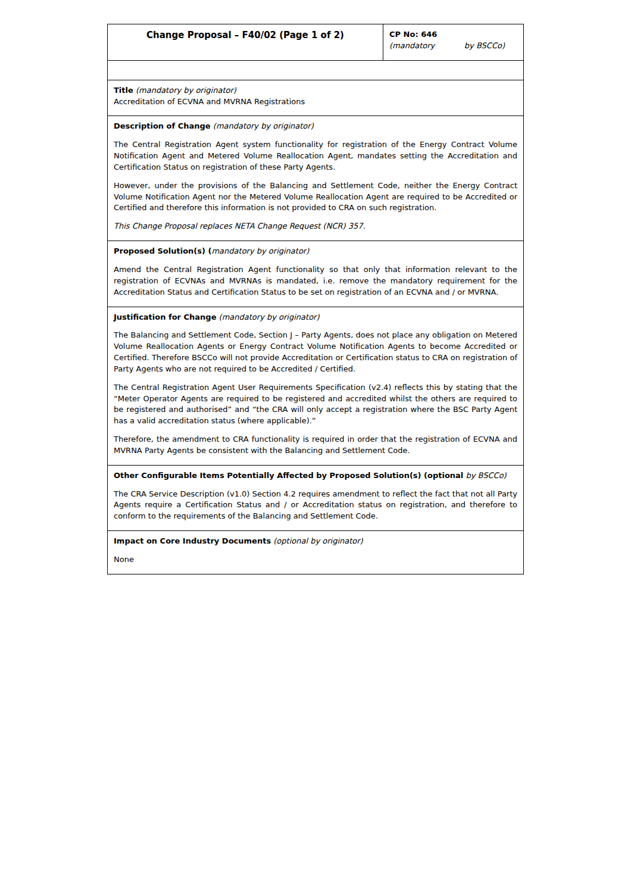| Change Proposal – F40/02 (Page 1 of 2) | CP No: 646 (mandatory by BSCCo) |
| Title (mandatory by originator) Accreditation of ECVNA and MVRNA Registrations |
| Description of Change (mandatory by originator) The Central Registration Agent system functionality for registration of the Energy Contract Volume Notification Agent and Metered Volume Reallocation Agent, mandates setting the Accreditation and Certification Status on registration of these Party Agents. However, under the provisions of the Balancing and Settlement Code, neither the Energy Contract Volume Notification Agent nor the Metered Volume Reallocation Agent are required to be Accredited or Certified and therefore this information is not provided to CRA on such registration. This Change Proposal replaces NETA Change Request (NCR) 357. |
| Proposed Solution(s) ( mandatory by originator) Amend the Central Registration Agent functionality so that only that information relevant to the registration of ECVNAs and MVRNAs is mandated, i.e. remove the mandatory requirement for the Accreditation Status and Certification Status to be set on registration of an ECVNA and / or MVRNA. |
| Justification for Change (mandatory by originator) The Balancing and Settlement Code, Section J – Party Agents, does not place any obligation on Metered Volume Reallocation Agents or Energy Contract Volume Notification Agents to become Accredited or Certified. Therefore BSCCo will not provide Accreditation or Certification status to CRA on registration of Party Agents who are not required to be Accredited / Certified. The Central Registration Agent User Requirements Specification (v2.4) reflects this by stating that the “Meter Operator Agents are required to be registered and accredited whilst the others are required to be registered and authorised” and “the CRA will only accept a registration where the BSC Party Agent has a valid accreditation status (where applicable).” Therefore, the amendment to CRA functionality is required in order that the registration of ECVNA and MVRNA Party Agents be consistent with the Balancing and Settlement Code. |
| Other Configurable Items Potentially Affected by Proposed Solution(s) (optional by BSCCo) The CRA Service Description (v1.0) Section 4.2 requires amendment to reflect the fact that not all Party Agents require a Certification Status and / or Accreditation status on registration, and therefore to conform to the requirements of the Balancing and Settlement Code. |
| Impact on Core Industry Documents (optional by originator) None |